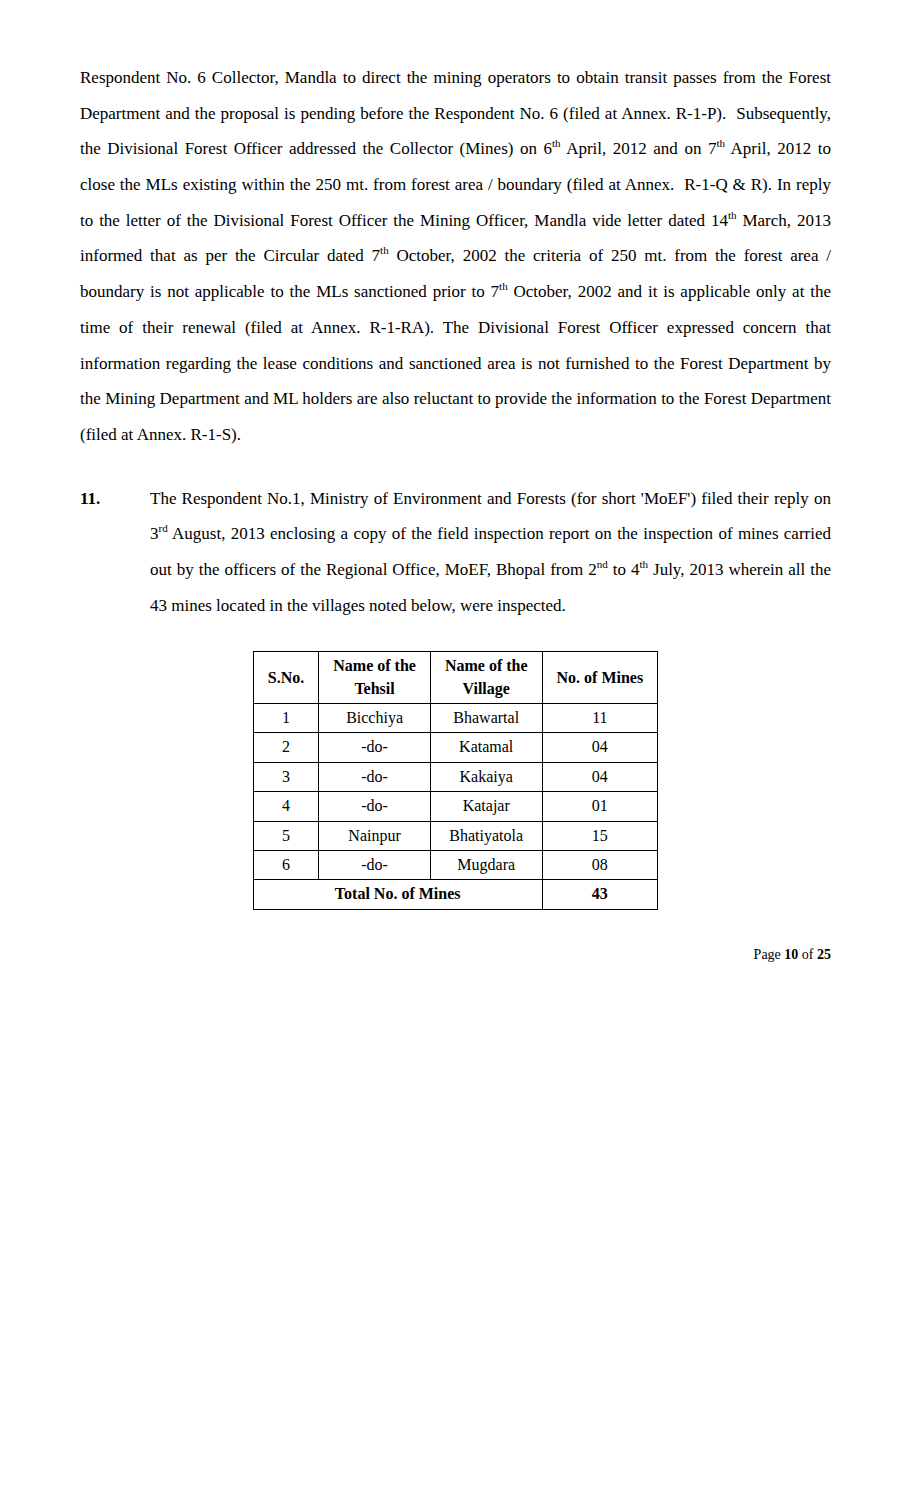Respondent No. 6 Collector, Mandla to direct the mining operators to obtain transit passes from the Forest Department and the proposal is pending before the Respondent No. 6 (filed at Annex. R-1-P). Subsequently, the Divisional Forest Officer addressed the Collector (Mines) on 6th April, 2012 and on 7th April, 2012 to close the MLs existing within the 250 mt. from forest area / boundary (filed at Annex. R-1-Q & R). In reply to the letter of the Divisional Forest Officer the Mining Officer, Mandla vide letter dated 14th March, 2013 informed that as per the Circular dated 7th October, 2002 the criteria of 250 mt. from the forest area / boundary is not applicable to the MLs sanctioned prior to 7th October, 2002 and it is applicable only at the time of their renewal (filed at Annex. R-1-RA). The Divisional Forest Officer expressed concern that information regarding the lease conditions and sanctioned area is not furnished to the Forest Department by the Mining Department and ML holders are also reluctant to provide the information to the Forest Department (filed at Annex. R-1-S).
11.
The Respondent No.1, Ministry of Environment and Forests (for short 'MoEF') filed their reply on 3rd August, 2013 enclosing a copy of the field inspection report on the inspection of mines carried out by the officers of the Regional Office, MoEF, Bhopal from 2nd to 4th July, 2013 wherein all the 43 mines located in the villages noted below, were inspected.
| S.No. | Name of the Tehsil | Name of the Village | No. of Mines |
| --- | --- | --- | --- |
| 1 | Bicchiya | Bhawartal | 11 |
| 2 | -do- | Katamal | 04 |
| 3 | -do- | Kakaiya | 04 |
| 4 | -do- | Katajar | 01 |
| 5 | Nainpur | Bhatiyatola | 15 |
| 6 | -do- | Mugdara | 08 |
| Total No. of Mines | 43 |
Page 10 of 25